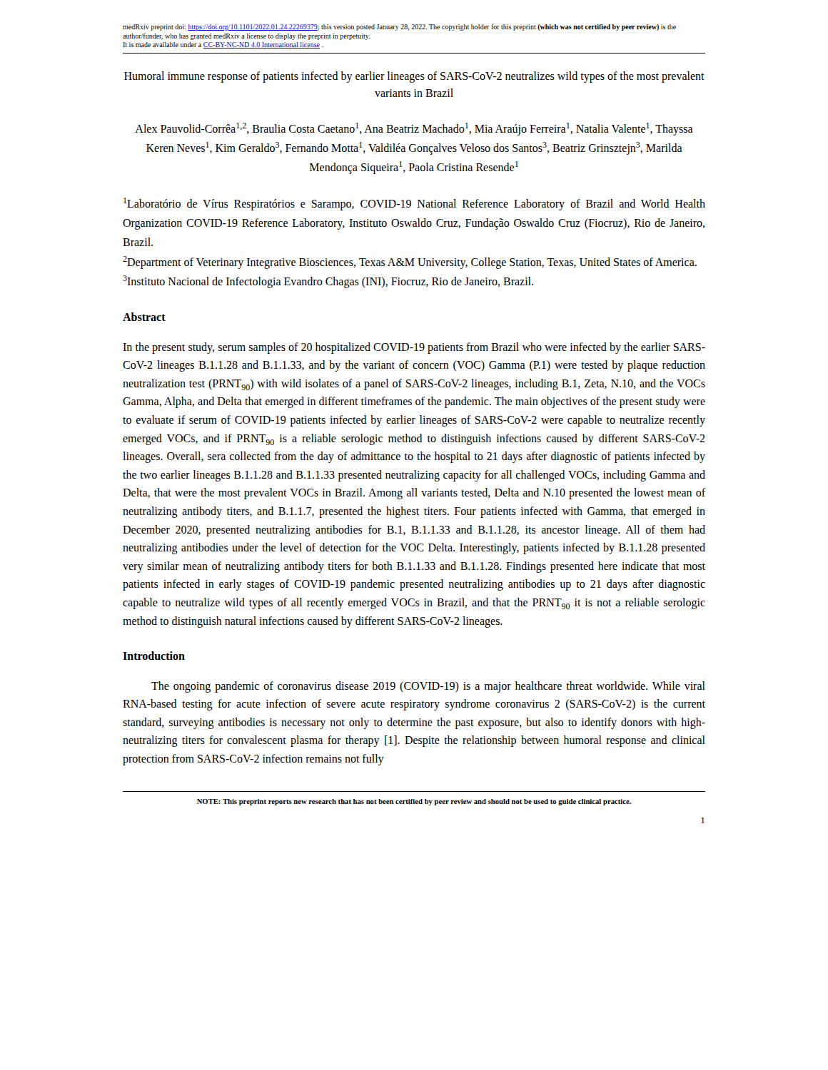medRxiv preprint doi: https://doi.org/10.1101/2022.01.24.22269379; this version posted January 28, 2022. The copyright holder for this preprint (which was not certified by peer review) is the author/funder, who has granted medRxiv a license to display the preprint in perpetuity.
It is made available under a CC-BY-NC-ND 4.0 International license .
Humoral immune response of patients infected by earlier lineages of SARS-CoV-2 neutralizes wild types of the most prevalent variants in Brazil
Alex Pauvolid-Corrêa1,2, Braulia Costa Caetano1, Ana Beatriz Machado1, Mia Araújo Ferreira1, Natalia Valente1, Thayssa Keren Neves1, Kim Geraldo3, Fernando Motta1, Valdiléa Gonçalves Veloso dos Santos3, Beatriz Grinsztejn3, Marilda Mendonça Siqueira1, Paola Cristina Resende1
1Laboratório de Vírus Respiratórios e Sarampo, COVID-19 National Reference Laboratory of Brazil and World Health Organization COVID-19 Reference Laboratory, Instituto Oswaldo Cruz, Fundação Oswaldo Cruz (Fiocruz), Rio de Janeiro, Brazil.
2Department of Veterinary Integrative Biosciences, Texas A&M University, College Station, Texas, United States of America.
3Instituto Nacional de Infectologia Evandro Chagas (INI), Fiocruz, Rio de Janeiro, Brazil.
Abstract
In the present study, serum samples of 20 hospitalized COVID-19 patients from Brazil who were infected by the earlier SARS-CoV-2 lineages B.1.1.28 and B.1.1.33, and by the variant of concern (VOC) Gamma (P.1) were tested by plaque reduction neutralization test (PRNT90) with wild isolates of a panel of SARS-CoV-2 lineages, including B.1, Zeta, N.10, and the VOCs Gamma, Alpha, and Delta that emerged in different timeframes of the pandemic. The main objectives of the present study were to evaluate if serum of COVID-19 patients infected by earlier lineages of SARS-CoV-2 were capable to neutralize recently emerged VOCs, and if PRNT90 is a reliable serologic method to distinguish infections caused by different SARS-CoV-2 lineages. Overall, sera collected from the day of admittance to the hospital to 21 days after diagnostic of patients infected by the two earlier lineages B.1.1.28 and B.1.1.33 presented neutralizing capacity for all challenged VOCs, including Gamma and Delta, that were the most prevalent VOCs in Brazil. Among all variants tested, Delta and N.10 presented the lowest mean of neutralizing antibody titers, and B.1.1.7, presented the highest titers. Four patients infected with Gamma, that emerged in December 2020, presented neutralizing antibodies for B.1, B.1.1.33 and B.1.1.28, its ancestor lineage. All of them had neutralizing antibodies under the level of detection for the VOC Delta. Interestingly, patients infected by B.1.1.28 presented very similar mean of neutralizing antibody titers for both B.1.1.33 and B.1.1.28. Findings presented here indicate that most patients infected in early stages of COVID-19 pandemic presented neutralizing antibodies up to 21 days after diagnostic capable to neutralize wild types of all recently emerged VOCs in Brazil, and that the PRNT90 it is not a reliable serologic method to distinguish natural infections caused by different SARS-CoV-2 lineages.
Introduction
The ongoing pandemic of coronavirus disease 2019 (COVID-19) is a major healthcare threat worldwide. While viral RNA-based testing for acute infection of severe acute respiratory syndrome coronavirus 2 (SARS-CoV-2) is the current standard, surveying antibodies is necessary not only to determine the past exposure, but also to identify donors with high-neutralizing titers for convalescent plasma for therapy [1]. Despite the relationship between humoral response and clinical protection from SARS-CoV-2 infection remains not fully
NOTE: This preprint reports new research that has not been certified by peer review and should not be used to guide clinical practice.
1